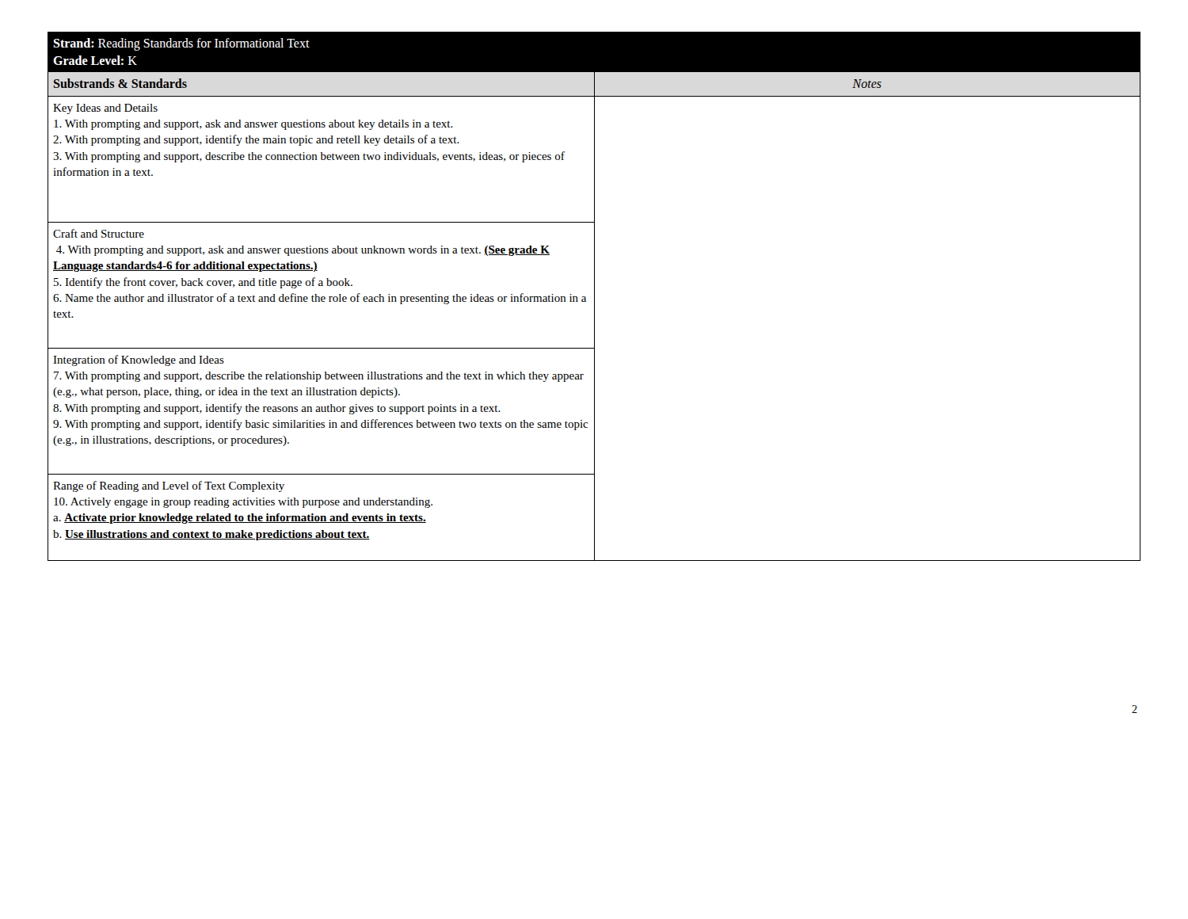| Strand: Reading Standards for Informational Text Grade Level: K |
| Substrands & Standards | Notes |
| Key Ideas and Details 1. With prompting and support, ask and answer questions about key details in a text. 2. With prompting and support, identify the main topic and retell key details of a text. 3. With prompting and support, describe the connection between two individuals, events, ideas, or pieces of information in a text. | |
| Craft and Structure 4. With prompting and support, ask and answer questions about unknown words in a text. (See grade K Language standards4-6 for additional expectations.) 5. Identify the front cover, back cover, and title page of a book. 6. Name the author and illustrator of a text and define the role of each in presenting the ideas or information in a text. |
| Integration of Knowledge and Ideas 7. With prompting and support, describe the relationship between illustrations and the text in which they appear (e.g., what person, place, thing, or idea in the text an illustration depicts). 8. With prompting and support, identify the reasons an author gives to support points in a text. 9. With prompting and support, identify basic similarities in and differences between two texts on the same topic (e.g., in illustrations, descriptions, or procedures). |
| Range of Reading and Level of Text Complexity 10. Actively engage in group reading activities with purpose and understanding. a. Activate prior knowledge related to the information and events in texts. b. Use illustrations and context to make predictions about text. |
2